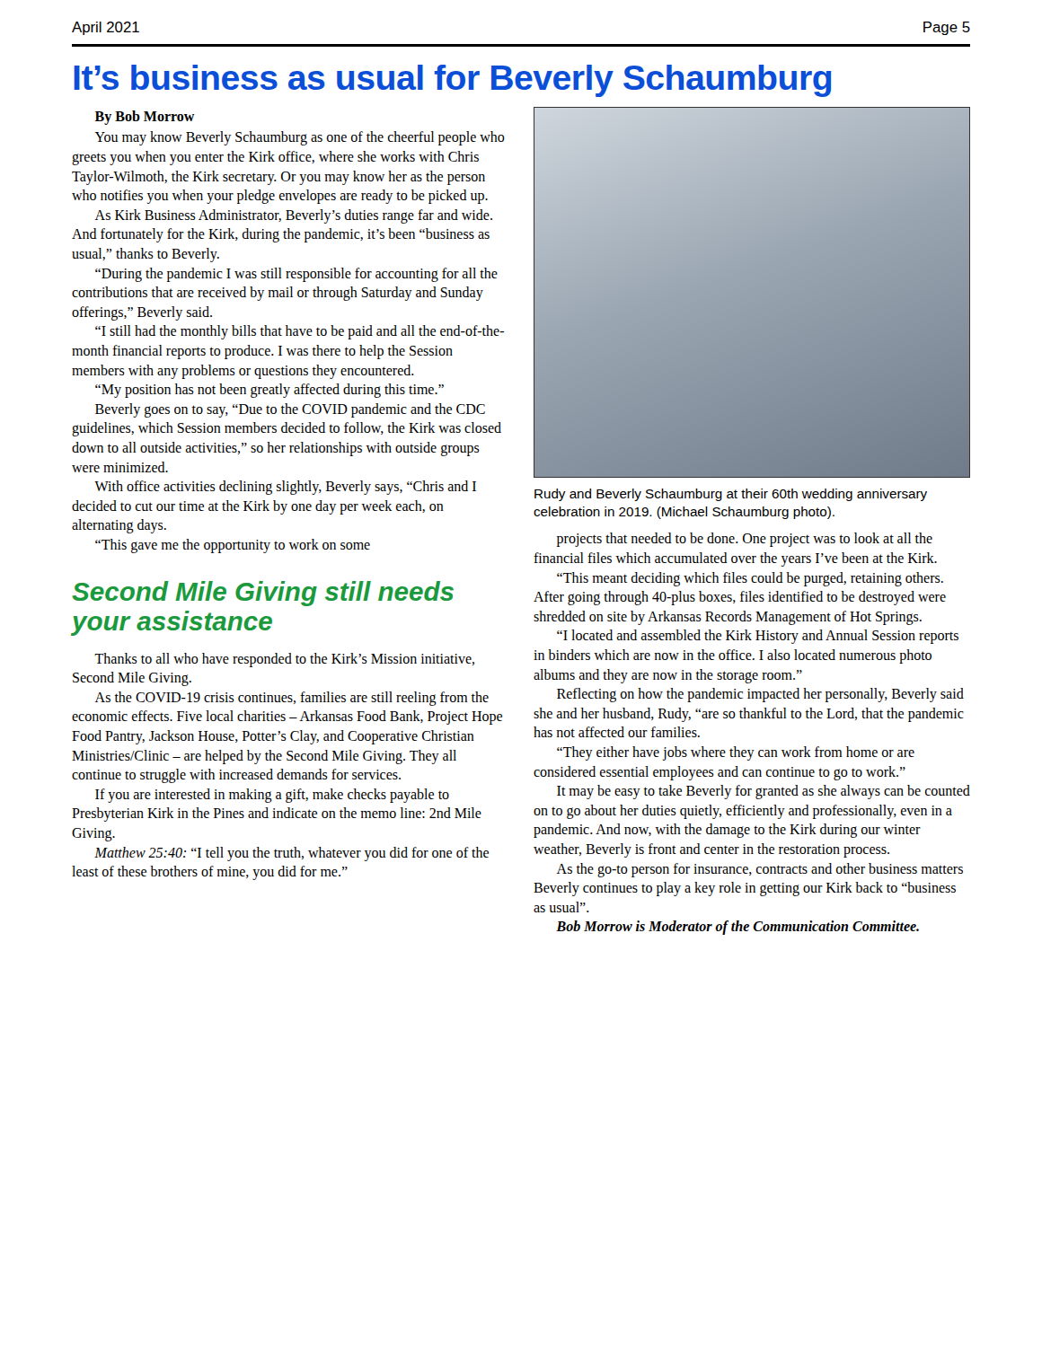April 2021 Page 5
It’s business as usual for Beverly Schaumburg
By Bob Morrow
You may know Beverly Schaumburg as one of the cheerful people who greets you when you enter the Kirk office, where she works with Chris Taylor-Wilmoth, the Kirk secretary. Or you may know her as the person who notifies you when your pledge envelopes are ready to be picked up.
As Kirk Business Administrator, Beverly’s duties range far and wide. And fortunately for the Kirk, during the pandemic, it’s been “business as usual,” thanks to Beverly.
“During the pandemic I was still responsible for accounting for all the contributions that are received by mail or through Saturday and Sunday offerings,” Beverly said.
“I still had the monthly bills that have to be paid and all the end-of-the-month financial reports to produce. I was there to help the Session members with any problems or questions they encountered.
“My position has not been greatly affected during this time.”
Beverly goes on to say, “Due to the COVID pandemic and the CDC guidelines, which Session members decided to follow, the Kirk was closed down to all outside activities,” so her relationships with outside groups were minimized.
With office activities declining slightly, Beverly says, “Chris and I decided to cut our time at the Kirk by one day per week each, on alternating days.
“This gave me the opportunity to work on some
Second Mile Giving still needs your assistance
Thanks to all who have responded to the Kirk’s Mission initiative, Second Mile Giving.
As the COVID-19 crisis continues, families are still reeling from the economic effects. Five local charities – Arkansas Food Bank, Project Hope Food Pantry, Jackson House, Potter’s Clay, and Cooperative Christian Ministries/Clinic – are helped by the Second Mile Giving. They all continue to struggle with increased demands for services.
If you are interested in making a gift, make checks payable to Presbyterian Kirk in the Pines and indicate on the memo line: 2nd Mile Giving.
Matthew 25:40: “I tell you the truth, whatever you did for one of the least of these brothers of mine, you did for me.”
Rudy and Beverly Schaumburg at their 60th wedding anniversary celebration in 2019. (Michael Schaumburg photo).
projects that needed to be done. One project was to look at all the financial files which accumulated over the years I’ve been at the Kirk.
“This meant deciding which files could be purged, retaining others. After going through 40-plus boxes, files identified to be destroyed were shredded on site by Arkansas Records Management of Hot Springs.
“I located and assembled the Kirk History and Annual Session reports in binders which are now in the office. I also located numerous photo albums and they are now in the storage room.”
Reflecting on how the pandemic impacted her personally, Beverly said she and her husband, Rudy, “are so thankful to the Lord, that the pandemic has not affected our families.
“They either have jobs where they can work from home or are considered essential employees and can continue to go to work.”
It may be easy to take Beverly for granted as she always can be counted on to go about her duties quietly, efficiently and professionally, even in a pandemic. And now, with the damage to the Kirk during our winter weather, Beverly is front and center in the restoration process.
As the go-to person for insurance, contracts and other business matters Beverly continues to play a key role in getting our Kirk back to “business as usual”.
Bob Morrow is Moderator of the Communication Committee.